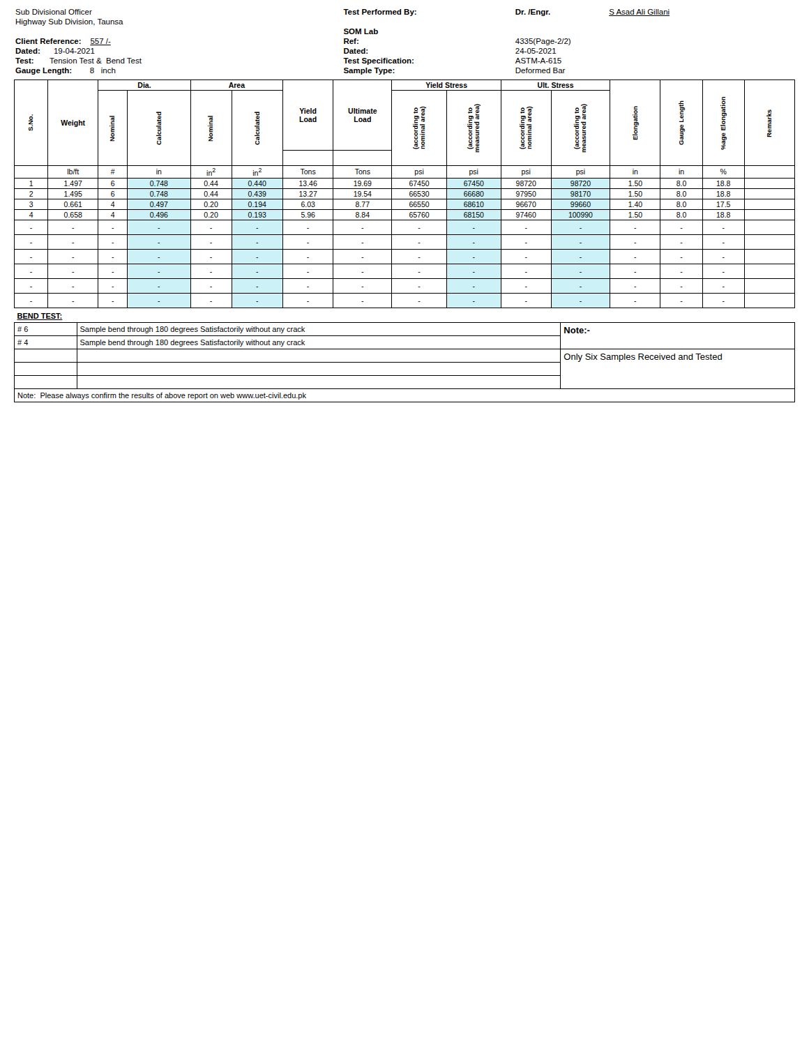| Sub Divisional Officer | Test Performed By: | Dr. /Engr. | S Asad Ali Gillani |
| Highway Sub Division, Taunsa | | | |
| | SOM Lab |
| Client Reference: 557 /- | Ref: | 4335(Page-2/2) |
| Dated: 19-04-2021 | Dated: | 24-05-2021 |
| Test: Tension Test & Bend Test | Test Specification: | ASTM-A-615 |
| Gauge Length: 8 inch | Sample Type: | Deformed Bar |
| S.No. | Weight | Dia. | Area | Yield Load | Ultimate Load | Yield Stress | Ult. Stress | Elongation | Gauge Length | %age Elongation | Remarks |
| --- | --- | --- | --- | --- | --- | --- | --- | --- | --- | --- | --- |
| Nominal | Calculated | Nominal | Calculated | (according to nominal area) | (according to measured area) | (according to nominal area) | (according to measured area) |
| | lb/ft | # | in | in 2 | in 2 | Tons | Tons | psi | psi | psi | psi | in | in | % | |
| 1 | 1.497 | 6 | 0.748 | 0.44 | 0.440 | 13.46 | 19.69 | 67450 | 67450 | 98720 | 98720 | 1.50 | 8.0 | 18.8 | |
| 2 | 1.495 | 6 | 0.748 | 0.44 | 0.439 | 13.27 | 19.54 | 66530 | 66680 | 97950 | 98170 | 1.50 | 8.0 | 18.8 | |
| 3 | 0.661 | 4 | 0.497 | 0.20 | 0.194 | 6.03 | 8.77 | 66550 | 68610 | 96670 | 99660 | 1.40 | 8.0 | 17.5 | |
| 4 | 0.658 | 4 | 0.496 | 0.20 | 0.193 | 5.96 | 8.84 | 65760 | 68150 | 97460 | 100990 | 1.50 | 8.0 | 18.8 | |
| - | - | - | - | - | - | - | - | - | - | - | - | - | - | - | |
| - | - | - | - | - | - | - | - | - | - | - | - | - | - | - | |
| - | - | - | - | - | - | - | - | - | - | - | - | - | - | - | |
| - | - | - | - | - | - | - | - | - | - | - | - | - | - | - | |
| - | - | - | - | - | - | - | - | - | - | - | - | - | - | - | |
| - | - | - | - | - | - | - | - | - | - | - | - | - | - | - | |
| BEND TEST: |
| # 6 | Sample bend through 180 degrees Satisfactorily without any crack | Note:- |
| # 4 | Sample bend through 180 degrees Satisfactorily without any crack |
| | | Only Six Samples Received and Tested |
| Note: Please always confirm the results of above report on web www.uet-civil.edu.pk |